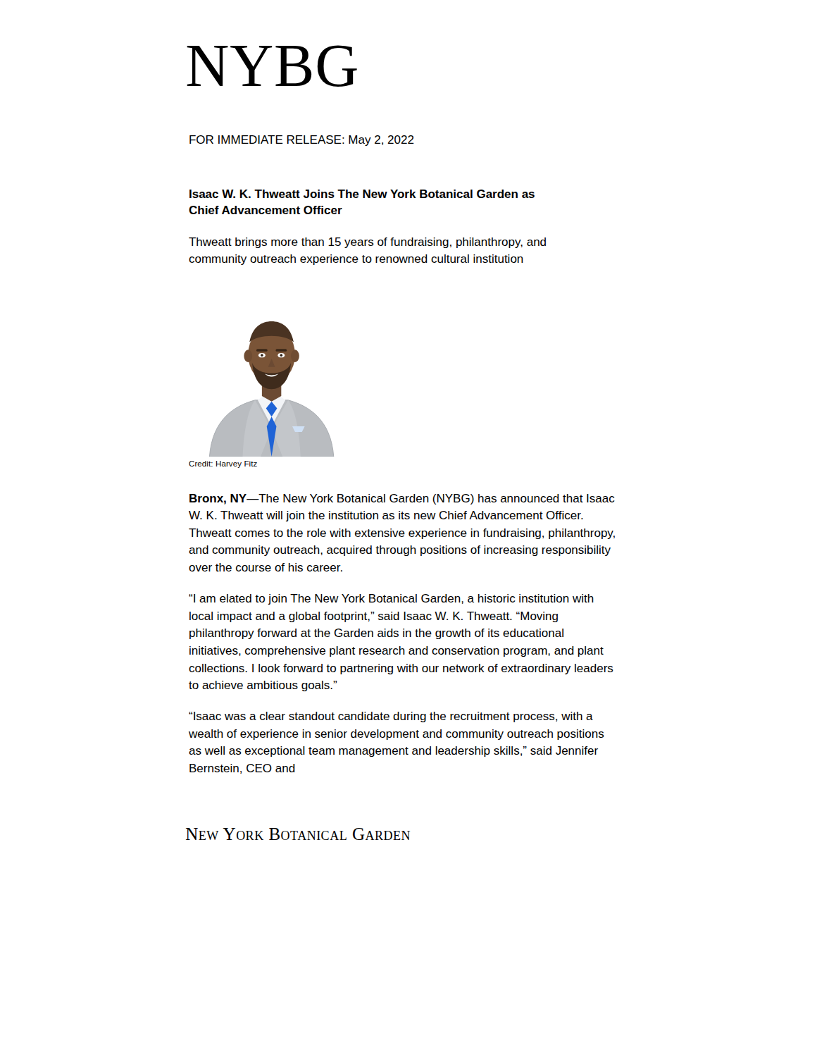NYBG
FOR IMMEDIATE RELEASE: May 2, 2022
Isaac W. K. Thweatt Joins The New York Botanical Garden as
Chief Advancement Officer
Thweatt brings more than 15 years of fundraising, philanthropy, and community outreach experience to renowned cultural institution
Credit: Harvey Fitz
Bronx, NY—The New York Botanical Garden (NYBG) has announced that Isaac W. K. Thweatt will join the institution as its new Chief Advancement Officer. Thweatt comes to the role with extensive experience in fundraising, philanthropy, and community outreach, acquired through positions of increasing responsibility over the course of his career.
“I am elated to join The New York Botanical Garden, a historic institution with local impact and a global footprint,” said Isaac W. K. Thweatt. “Moving philanthropy forward at the Garden aids in the growth of its educational initiatives, comprehensive plant research and conservation program, and plant collections. I look forward to partnering with our network of extraordinary leaders to achieve ambitious goals.”
“Isaac was a clear standout candidate during the recruitment process, with a wealth of experience in senior development and community outreach positions as well as exceptional team management and leadership skills,” said Jennifer Bernstein, CEO and
New York Botanical Garden